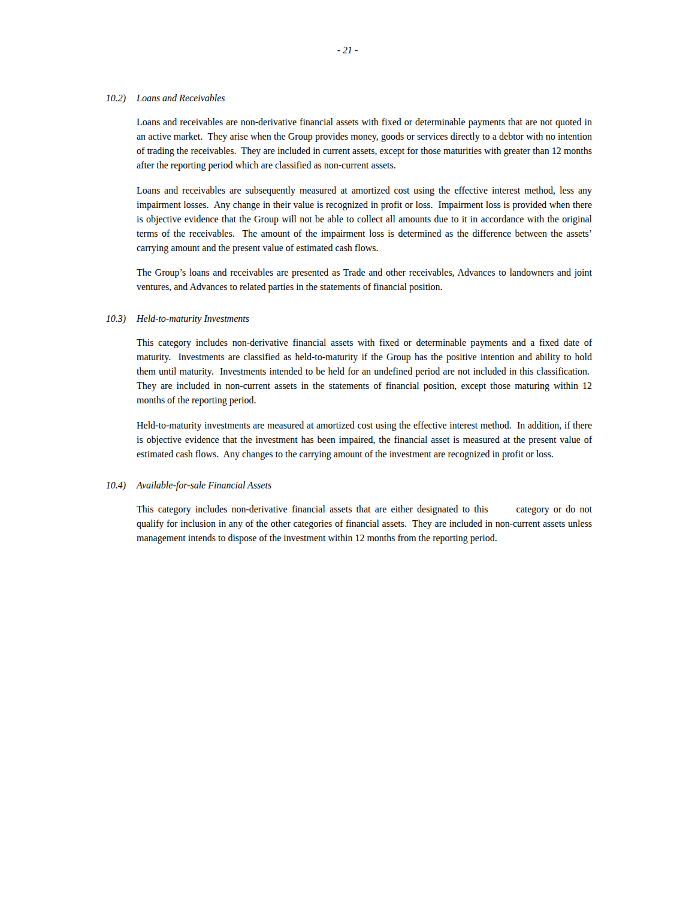- 21 -
10.2) Loans and Receivables
Loans and receivables are non-derivative financial assets with fixed or determinable payments that are not quoted in an active market. They arise when the Group provides money, goods or services directly to a debtor with no intention of trading the receivables. They are included in current assets, except for those maturities with greater than 12 months after the reporting period which are classified as non-current assets.
Loans and receivables are subsequently measured at amortized cost using the effective interest method, less any impairment losses. Any change in their value is recognized in profit or loss. Impairment loss is provided when there is objective evidence that the Group will not be able to collect all amounts due to it in accordance with the original terms of the receivables. The amount of the impairment loss is determined as the difference between the assets’ carrying amount and the present value of estimated cash flows.
The Group’s loans and receivables are presented as Trade and other receivables, Advances to landowners and joint ventures, and Advances to related parties in the statements of financial position.
10.3) Held-to-maturity Investments
This category includes non-derivative financial assets with fixed or determinable payments and a fixed date of maturity. Investments are classified as held-to-maturity if the Group has the positive intention and ability to hold them until maturity. Investments intended to be held for an undefined period are not included in this classification. They are included in non-current assets in the statements of financial position, except those maturing within 12 months of the reporting period.
Held-to-maturity investments are measured at amortized cost using the effective interest method. In addition, if there is objective evidence that the investment has been impaired, the financial asset is measured at the present value of estimated cash flows. Any changes to the carrying amount of the investment are recognized in profit or loss.
10.4) Available-for-sale Financial Assets
This category includes non-derivative financial assets that are either designated to this category or do not qualify for inclusion in any of the other categories of financial assets. They are included in non-current assets unless management intends to dispose of the investment within 12 months from the reporting period.